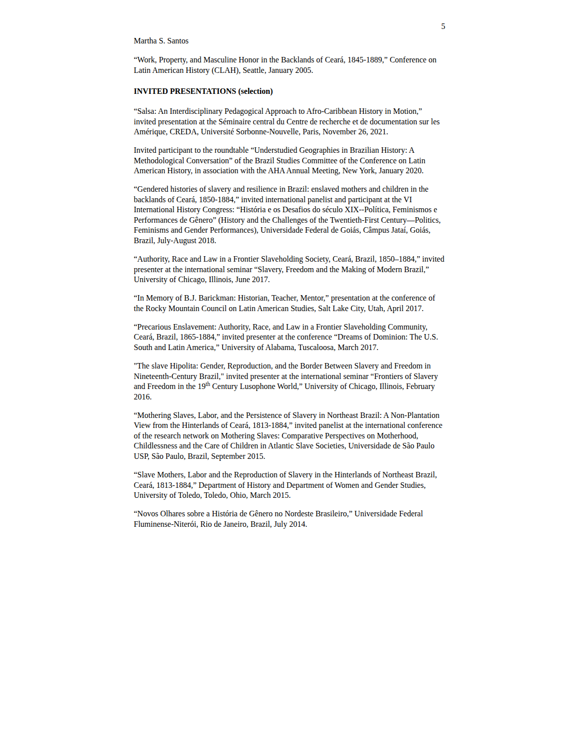5
Martha S. Santos
“Work, Property, and Masculine Honor in the Backlands of Ceará, 1845-1889,” Conference on Latin American History (CLAH), Seattle, January 2005.
INVITED PRESENTATIONS (selection)
“Salsa: An Interdisciplinary Pedagogical Approach to Afro-Caribbean History in Motion,” invited presentation at the Séminaire central du Centre de recherche et de documentation sur les Amérique, CREDA, Université Sorbonne-Nouvelle, Paris, November 26, 2021.
Invited participant to the roundtable “Understudied Geographies in Brazilian History: A Methodological Conversation” of the Brazil Studies Committee of the Conference on Latin American History, in association with the AHA Annual Meeting, New York, January 2020.
“Gendered histories of slavery and resilience in Brazil: enslaved mothers and children in the backlands of Ceará, 1850-1884,” invited international panelist and participant at the VI International History Congress: “História e os Desafios do século XIX--Política, Feminismos e Performances de Gênero” (History and the Challenges of the Twentieth-First Century—Politics, Feminisms and Gender Performances), Universidade Federal de Goiás, Câmpus Jataí, Goiás, Brazil, July-August 2018.
“Authority, Race and Law in a Frontier Slaveholding Society, Ceará, Brazil, 1850–1884,” invited presenter at the international seminar “Slavery, Freedom and the Making of Modern Brazil,” University of Chicago, Illinois, June 2017.
“In Memory of B.J. Barickman: Historian, Teacher, Mentor,” presentation at the conference of the Rocky Mountain Council on Latin American Studies, Salt Lake City, Utah, April 2017.
“Precarious Enslavement: Authority, Race, and Law in a Frontier Slaveholding Community, Ceará, Brazil, 1865-1884,” invited presenter at the conference “Dreams of Dominion: The U.S. South and Latin America,” University of Alabama, Tuscaloosa, March 2017.
"The slave Hipolita: Gender, Reproduction, and the Border Between Slavery and Freedom in Nineteenth-Century Brazil," invited presenter at the international seminar “Frontiers of Slavery and Freedom in the 19th Century Lusophone World,” University of Chicago, Illinois, February 2016.
“Mothering Slaves, Labor, and the Persistence of Slavery in Northeast Brazil: A Non-Plantation View from the Hinterlands of Ceará, 1813-1884,” invited panelist at the international conference of the research network on Mothering Slaves: Comparative Perspectives on Motherhood, Childlessness and the Care of Children in Atlantic Slave Societies, Universidade de São Paulo USP, São Paulo, Brazil, September 2015.
“Slave Mothers, Labor and the Reproduction of Slavery in the Hinterlands of Northeast Brazil, Ceará, 1813-1884,” Department of History and Department of Women and Gender Studies, University of Toledo, Toledo, Ohio, March 2015.
“Novos Olhares sobre a História de Gênero no Nordeste Brasileiro,” Universidade Federal Fluminense-Niterói, Rio de Janeiro, Brazil, July 2014.